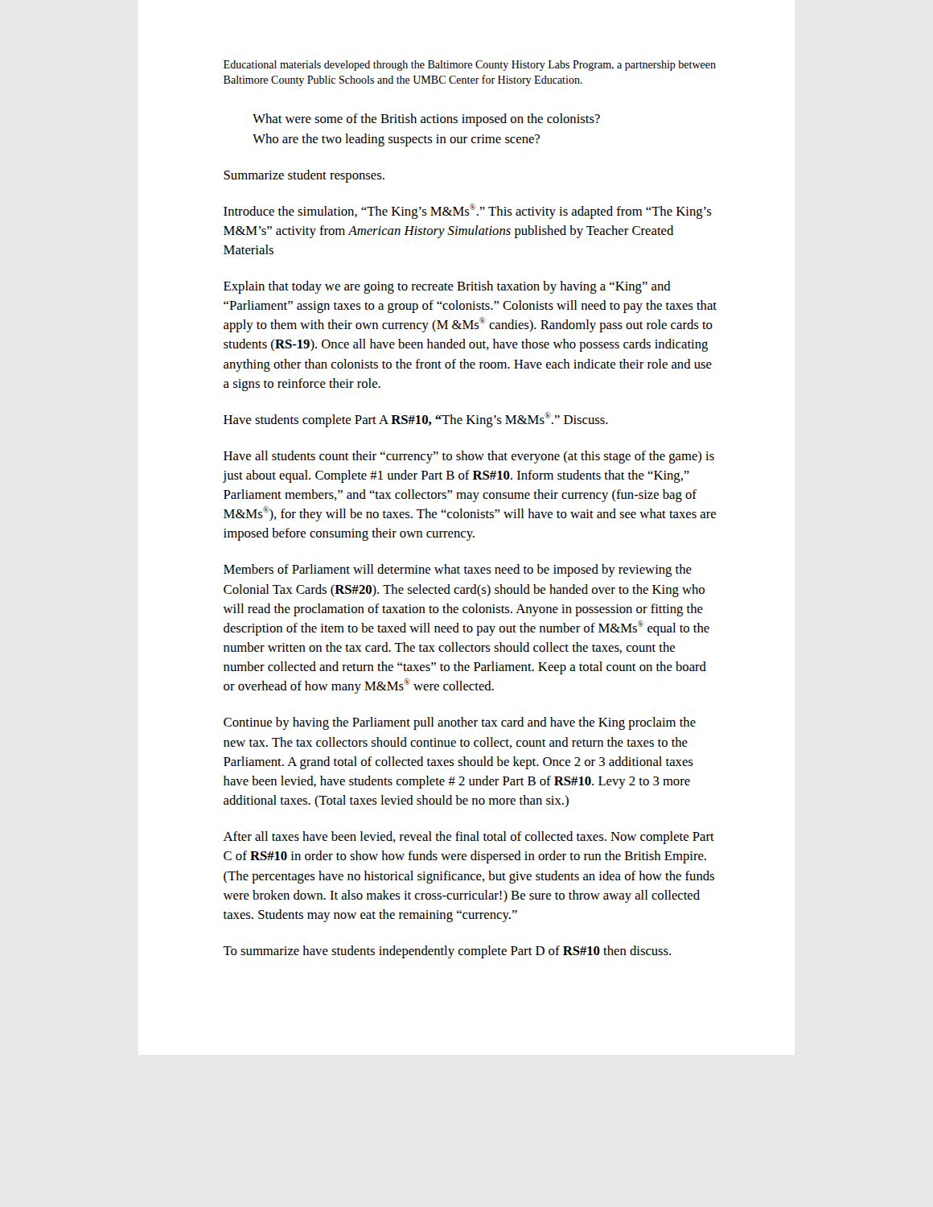Educational materials developed through the Baltimore County History Labs Program, a partnership between Baltimore County Public Schools and the UMBC Center for History Education.
What were some of the British actions imposed on the colonists?
Who are the two leading suspects in our crime scene?
Summarize student responses.
Introduce the simulation, “The King’s M&Ms®.” This activity is adapted from “The King’s M&M’s” activity from American History Simulations published by Teacher Created Materials
Explain that today we are going to recreate British taxation by having a “King” and “Parliament” assign taxes to a group of “colonists.” Colonists will need to pay the taxes that apply to them with their own currency (M &Ms® candies). Randomly pass out role cards to students (RS-19). Once all have been handed out, have those who possess cards indicating anything other than colonists to the front of the room. Have each indicate their role and use a signs to reinforce their role.
Have students complete Part A RS#10, “The King’s M&Ms®.” Discuss.
Have all students count their “currency” to show that everyone (at this stage of the game) is just about equal. Complete #1 under Part B of RS#10. Inform students that the “King,” Parliament members,” and “tax collectors” may consume their currency (fun-size bag of M&Ms®), for they will be no taxes. The “colonists” will have to wait and see what taxes are imposed before consuming their own currency.
Members of Parliament will determine what taxes need to be imposed by reviewing the Colonial Tax Cards (RS#20). The selected card(s) should be handed over to the King who will read the proclamation of taxation to the colonists. Anyone in possession or fitting the description of the item to be taxed will need to pay out the number of M&Ms® equal to the number written on the tax card. The tax collectors should collect the taxes, count the number collected and return the “taxes” to the Parliament. Keep a total count on the board or overhead of how many M&Ms® were collected.
Continue by having the Parliament pull another tax card and have the King proclaim the new tax. The tax collectors should continue to collect, count and return the taxes to the Parliament. A grand total of collected taxes should be kept. Once 2 or 3 additional taxes have been levied, have students complete # 2 under Part B of RS#10. Levy 2 to 3 more additional taxes. (Total taxes levied should be no more than six.)
After all taxes have been levied, reveal the final total of collected taxes. Now complete Part C of RS#10 in order to show how funds were dispersed in order to run the British Empire. (The percentages have no historical significance, but give students an idea of how the funds were broken down. It also makes it cross-curricular!) Be sure to throw away all collected taxes. Students may now eat the remaining “currency.”
To summarize have students independently complete Part D of RS#10 then discuss.